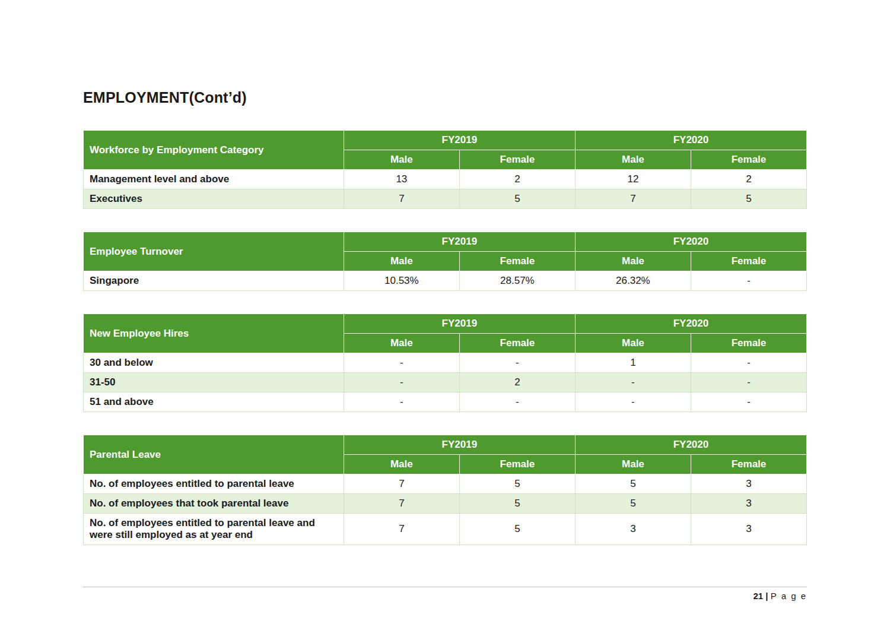EMPLOYMENT(Cont’d)
| Workforce by Employment Category | FY2019 | FY2020 |
| --- | --- | --- |
| Male | Female | Male | Female |
| Management level and above | 13 | 2 | 12 | 2 |
| Executives | 7 | 5 | 7 | 5 |
| Employee Turnover | FY2019 | FY2020 |
| --- | --- | --- |
| Male | Female | Male | Female |
| Singapore | 10.53% | 28.57% | 26.32% | - |
| New Employee Hires | FY2019 | FY2020 |
| --- | --- | --- |
| Male | Female | Male | Female |
| 30 and below | - | - | 1 | - |
| 31-50 | - | 2 | - | - |
| 51 and above | - | - | - | - |
| Parental Leave | FY2019 | FY2020 |
| --- | --- | --- |
| Male | Female | Male | Female |
| No. of employees entitled to parental leave | 7 | 5 | 5 | 3 |
| No. of employees that took parental leave | 7 | 5 | 5 | 3 |
| No. of employees entitled to parental leave and were still employed as at year end | 7 | 5 | 3 | 3 |
21 | P a g e